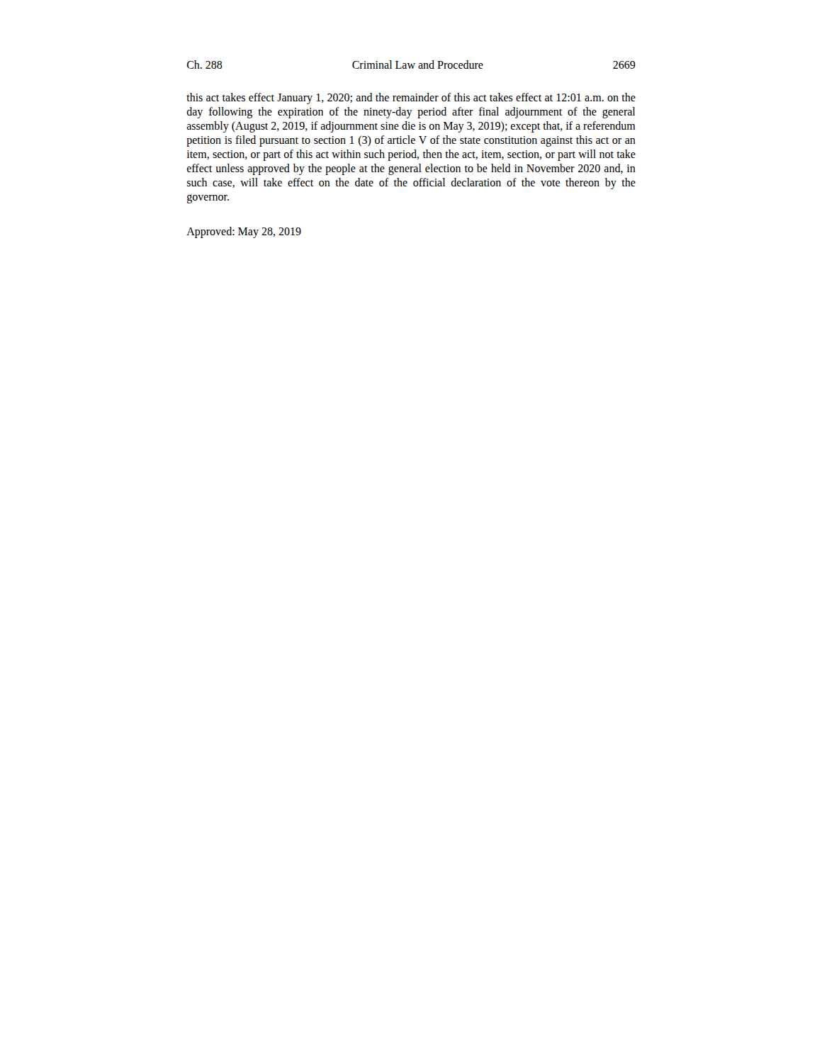Ch. 288 Criminal Law and Procedure 2669
this act takes effect January 1, 2020; and the remainder of this act takes effect at 12:01 a.m. on the day following the expiration of the ninety-day period after final adjournment of the general assembly (August 2, 2019, if adjournment sine die is on May 3, 2019); except that, if a referendum petition is filed pursuant to section 1 (3) of article V of the state constitution against this act or an item, section, or part of this act within such period, then the act, item, section, or part will not take effect unless approved by the people at the general election to be held in November 2020 and, in such case, will take effect on the date of the official declaration of the vote thereon by the governor.
Approved: May 28, 2019